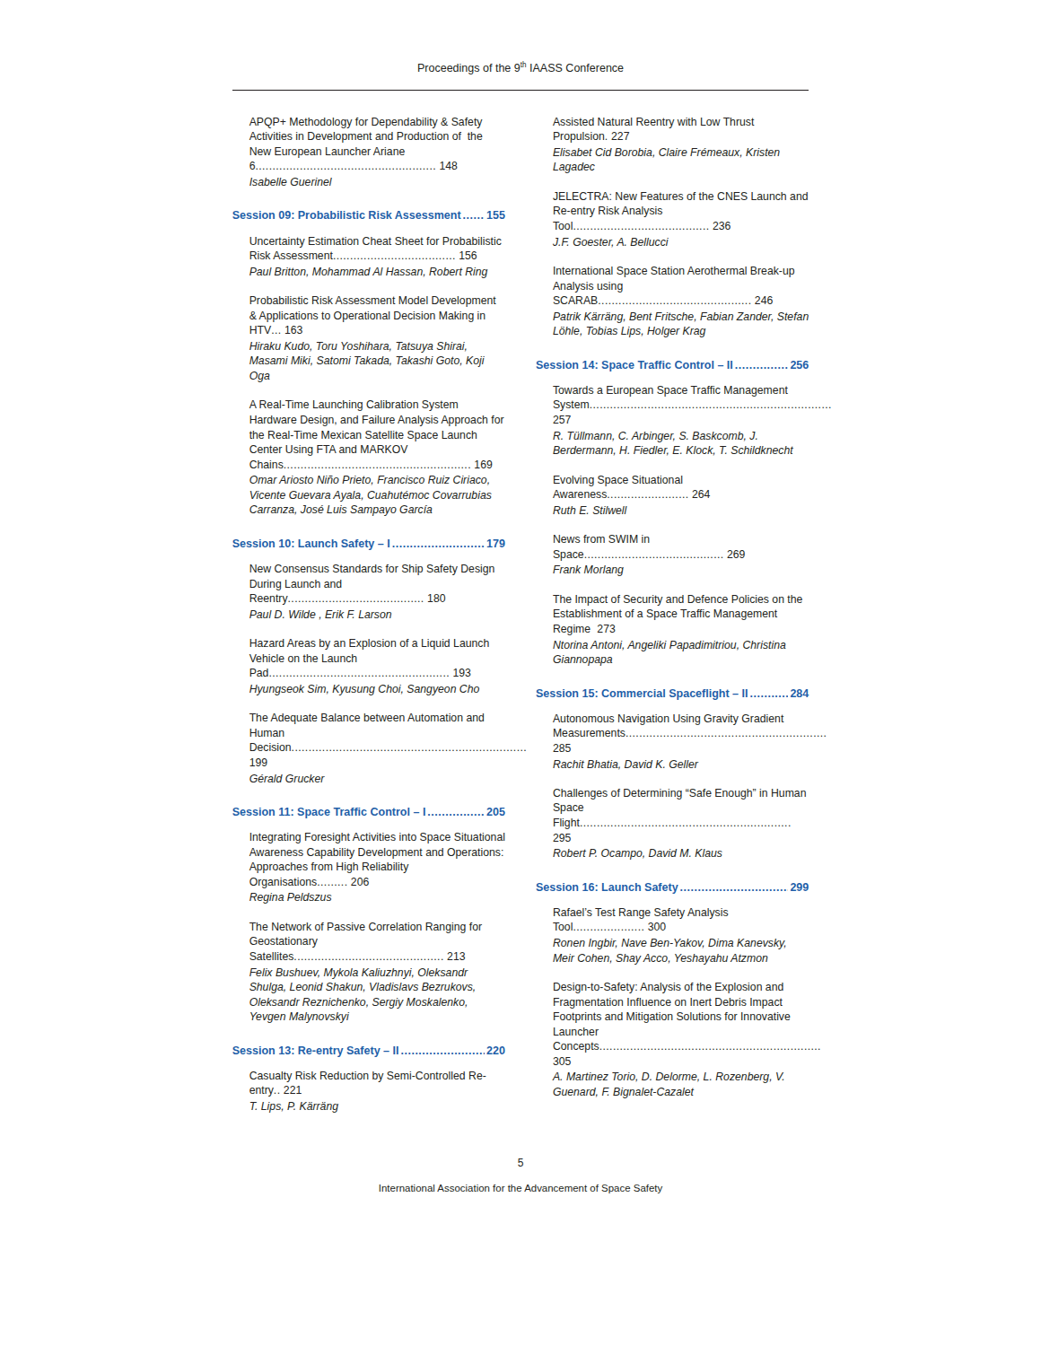Proceedings of the 9th IAASS Conference
APQP+ Methodology for Dependability & Safety Activities in Development and Production of the New European Launcher Ariane 6..................................................... 148
Isabelle Guerinel
Session 09: Probabilistic Risk Assessment.................. 155
Uncertainty Estimation Cheat Sheet for Probabilistic Risk Assessment.................................... 156
Paul Britton, Mohammad Al Hassan, Robert Ring
Probabilistic Risk Assessment Model Development & Applications to Operational Decision Making in HTV... 163
Hiraku Kudo, Toru Yoshihara, Tatsuya Shirai, Masami Miki, Satomi Takada, Takashi Goto, Koji Oga
A Real-Time Launching Calibration System Hardware Design, and Failure Analysis Approach for the Real-Time Mexican Satellite Space Launch Center Using FTA and MARKOV Chains....................................................... 169
Omar Ariosto Niño Prieto, Francisco Ruiz Ciriaco, Vicente Guevara Ayala, Cuahutémoc Covarrubias Carranza, José Luis Sampayo García
Session 10: Launch Safety – I....................................... 179
New Consensus Standards for Ship Safety Design During Launch and Reentry........................................ 180
Paul D. Wilde , Erik F. Larson
Hazard Areas by an Explosion of a Liquid Launch Vehicle on the Launch Pad..................................................... 193
Hyungseok Sim, Kyusung Choi, Sangyeon Cho
The Adequate Balance between Automation and Human Decision..................................................................... 199
Gérald Grucker
Session 11: Space Traffic Control – I........................... 205
Integrating Foresight Activities into Space Situational Awareness Capability Development and Operations: Approaches from High Reliability Organisations......... 206
Regina Peldszus
The Network of Passive Correlation Ranging for Geostationary Satellites............................................ 213
Felix Bushuev, Mykola Kaliuzhnyi, Oleksandr Shulga, Leonid Shakun, Vladislavs Bezrukovs, Oleksandr Reznichenko, Sergiy Moskalenko, Yevgen Malynovskyi
Session 13: Re-entry Safety – II.................................... 220
Casualty Risk Reduction by Semi-Controlled Re-entry.. 221
T. Lips, P. Kärräng
Assisted Natural Reentry with Low Thrust Propulsion. 227
Elisabet Cid Borobia, Claire Frémeaux, Kristen Lagadec
JELECTRA: New Features of the CNES Launch and Re-entry Risk Analysis Tool........................................ 236
J.F. Goester, A. Bellucci
International Space Station Aerothermal Break-up Analysis using SCARAB............................................. 246
Patrik Kärräng, Bent Fritsche, Fabian Zander, Stefan Löhle, Tobias Lips, Holger Krag
Session 14: Space Traffic Control – II........................... 256
Towards a European Space Traffic Management System....................................................................... 257
R. Tüllmann, C. Arbinger, S. Baskcomb, J. Berdermann, H. Fiedler, E. Klock, T. Schildknecht
Evolving Space Situational Awareness........................ 264
Ruth E. Stilwell
News from SWIM in Space......................................... 269
Frank Morlang
The Impact of Security and Defence Policies on the Establishment of a Space Traffic Management Regime 273
Ntorina Antoni, Angeliki Papadimitriou, Christina Giannopapa
Session 15: Commercial Spaceflight – II...................... 284
Autonomous Navigation Using Gravity Gradient Measurements........................................................... 285
Rachit Bhatia, David K. Geller
Challenges of Determining “Safe Enough” in Human Space Flight.............................................................. 295
Robert P. Ocampo, David M. Klaus
Session 16: Launch Safety.......................................... 299
Rafael’s Test Range Safety Analysis Tool..................... 300
Ronen Ingbir, Nave Ben-Yakov, Dima Kanevsky, Meir Cohen, Shay Acco, Yeshayahu Atzmon
Design-to-Safety: Analysis of the Explosion and Fragmentation Influence on Inert Debris Impact Footprints and Mitigation Solutions for Innovative Launcher Concepts................................................................. 305
A. Martinez Torio, D. Delorme, L. Rozenberg, V. Guenard, F. Bignalet-Cazalet
5
International Association for the Advancement of Space Safety